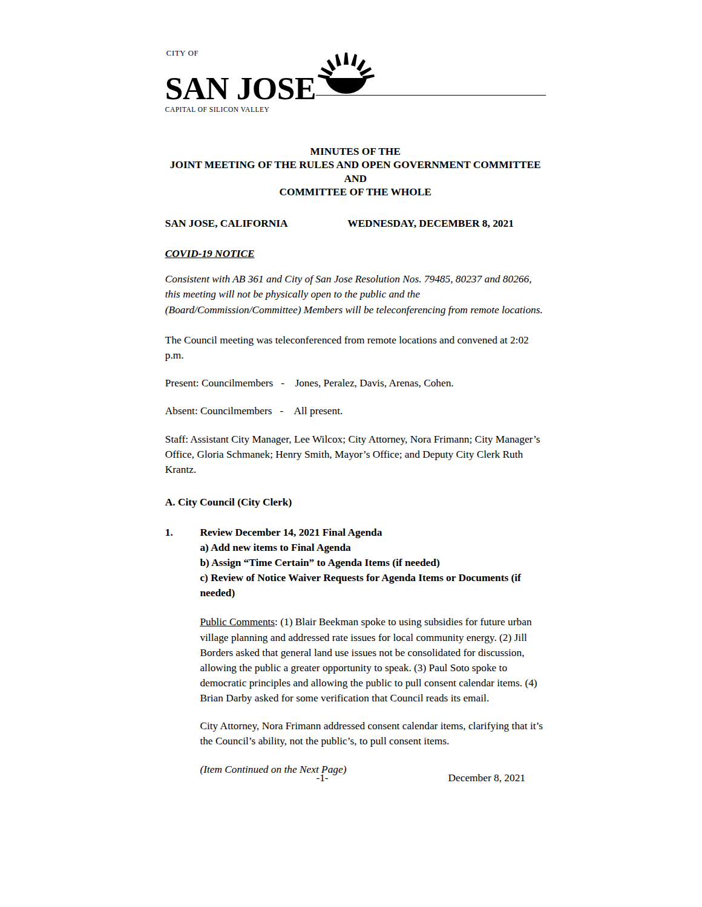CITY OF
SAN JOSE
CAPITAL OF SILICON VALLEY
MINUTES OF THE
JOINT MEETING OF THE RULES AND OPEN GOVERNMENT COMMITTEE AND
COMMITTEE OF THE WHOLE
SAN JOSE, CALIFORNIA WEDNESDAY, DECEMBER 8, 2021
COVID-19 NOTICE
Consistent with AB 361 and City of San Jose Resolution Nos. 79485, 80237 and 80266, this meeting will not be physically open to the public and the (Board/Commission/Committee) Members will be teleconferencing from remote locations.
The Council meeting was teleconferenced from remote locations and convened at 2:02 p.m.
Present: Councilmembers - Jones, Peralez, Davis, Arenas, Cohen.
Absent: Councilmembers - All present.
Staff: Assistant City Manager, Lee Wilcox; City Attorney, Nora Frimann; City Manager’s Office, Gloria Schmanek; Henry Smith, Mayor’s Office; and Deputy City Clerk Ruth Krantz.
A. City Council (City Clerk)
1.
Review December 14, 2021 Final Agenda
a) Add new items to Final Agenda
b) Assign “Time Certain” to Agenda Items (if needed)
c) Review of Notice Waiver Requests for Agenda Items or Documents (if needed)
Public Comments: (1) Blair Beekman spoke to using subsidies for future urban village planning and addressed rate issues for local community energy. (2) Jill Borders asked that general land use issues not be consolidated for discussion, allowing the public a greater opportunity to speak. (3) Paul Soto spoke to democratic principles and allowing the public to pull consent calendar items. (4) Brian Darby asked for some verification that Council reads its email.
City Attorney, Nora Frimann addressed consent calendar items, clarifying that it’s the Council’s ability, not the public’s, to pull consent items.
(Item Continued on the Next Page)
-1- December 8, 2021